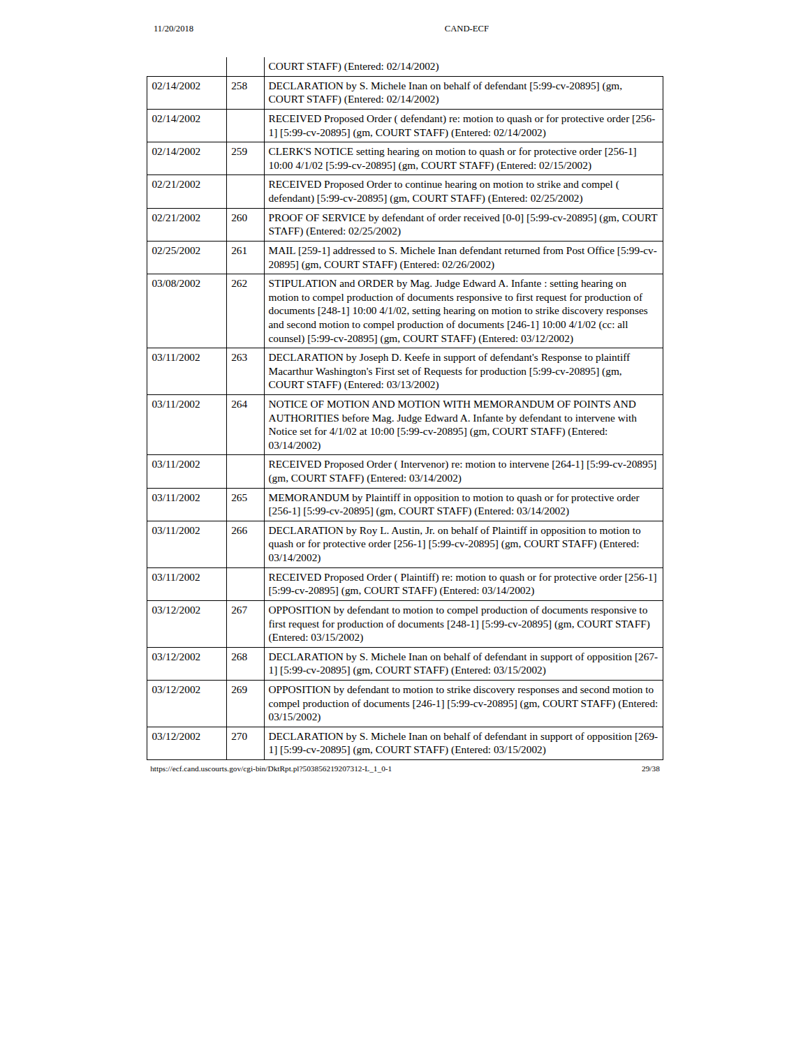11/20/2018
CAND-ECF
| | | COURT STAFF) (Entered: 02/14/2002) |
| 02/14/2002 | 258 | DECLARATION by S. Michele Inan on behalf of defendant [5:99-cv-20895] (gm, COURT STAFF) (Entered: 02/14/2002) |
| 02/14/2002 | | RECEIVED Proposed Order ( defendant) re: motion to quash or for protective order [256-1] [5:99-cv-20895] (gm, COURT STAFF) (Entered: 02/14/2002) |
| 02/14/2002 | 259 | CLERK'S NOTICE setting hearing on motion to quash or for protective order [256-1] 10:00 4/1/02 [5:99-cv-20895] (gm, COURT STAFF) (Entered: 02/15/2002) |
| 02/21/2002 | | RECEIVED Proposed Order to continue hearing on motion to strike and compel ( defendant) [5:99-cv-20895] (gm, COURT STAFF) (Entered: 02/25/2002) |
| 02/21/2002 | 260 | PROOF OF SERVICE by defendant of order received [0-0] [5:99-cv-20895] (gm, COURT STAFF) (Entered: 02/25/2002) |
| 02/25/2002 | 261 | MAIL [259-1] addressed to S. Michele Inan defendant returned from Post Office [5:99-cv-20895] (gm, COURT STAFF) (Entered: 02/26/2002) |
| 03/08/2002 | 262 | STIPULATION and ORDER by Mag. Judge Edward A. Infante : setting hearing on motion to compel production of documents responsive to first request for production of documents [248-1] 10:00 4/1/02, setting hearing on motion to strike discovery responses and second motion to compel production of documents [246-1] 10:00 4/1/02 (cc: all counsel) [5:99-cv-20895] (gm, COURT STAFF) (Entered: 03/12/2002) |
| 03/11/2002 | 263 | DECLARATION by Joseph D. Keefe in support of defendant's Response to plaintiff Macarthur Washington's First set of Requests for production [5:99-cv-20895] (gm, COURT STAFF) (Entered: 03/13/2002) |
| 03/11/2002 | 264 | NOTICE OF MOTION AND MOTION WITH MEMORANDUM OF POINTS AND AUTHORITIES before Mag. Judge Edward A. Infante by defendant to intervene with Notice set for 4/1/02 at 10:00 [5:99-cv-20895] (gm, COURT STAFF) (Entered: 03/14/2002) |
| 03/11/2002 | | RECEIVED Proposed Order ( Intervenor) re: motion to intervene [264-1] [5:99-cv-20895] (gm, COURT STAFF) (Entered: 03/14/2002) |
| 03/11/2002 | 265 | MEMORANDUM by Plaintiff in opposition to motion to quash or for protective order [256-1] [5:99-cv-20895] (gm, COURT STAFF) (Entered: 03/14/2002) |
| 03/11/2002 | 266 | DECLARATION by Roy L. Austin, Jr. on behalf of Plaintiff in opposition to motion to quash or for protective order [256-1] [5:99-cv-20895] (gm, COURT STAFF) (Entered: 03/14/2002) |
| 03/11/2002 | | RECEIVED Proposed Order ( Plaintiff) re: motion to quash or for protective order [256-1] [5:99-cv-20895] (gm, COURT STAFF) (Entered: 03/14/2002) |
| 03/12/2002 | 267 | OPPOSITION by defendant to motion to compel production of documents responsive to first request for production of documents [248-1] [5:99-cv-20895] (gm, COURT STAFF) (Entered: 03/15/2002) |
| 03/12/2002 | 268 | DECLARATION by S. Michele Inan on behalf of defendant in support of opposition [267-1] [5:99-cv-20895] (gm, COURT STAFF) (Entered: 03/15/2002) |
| 03/12/2002 | 269 | OPPOSITION by defendant to motion to strike discovery responses and second motion to compel production of documents [246-1] [5:99-cv-20895] (gm, COURT STAFF) (Entered: 03/15/2002) |
| 03/12/2002 | 270 | DECLARATION by S. Michele Inan on behalf of defendant in support of opposition [269-1] [5:99-cv-20895] (gm, COURT STAFF) (Entered: 03/15/2002) |
https://ecf.cand.uscourts.gov/cgi-bin/DktRpt.pl?503856219207312-L_1_0-1
29/38